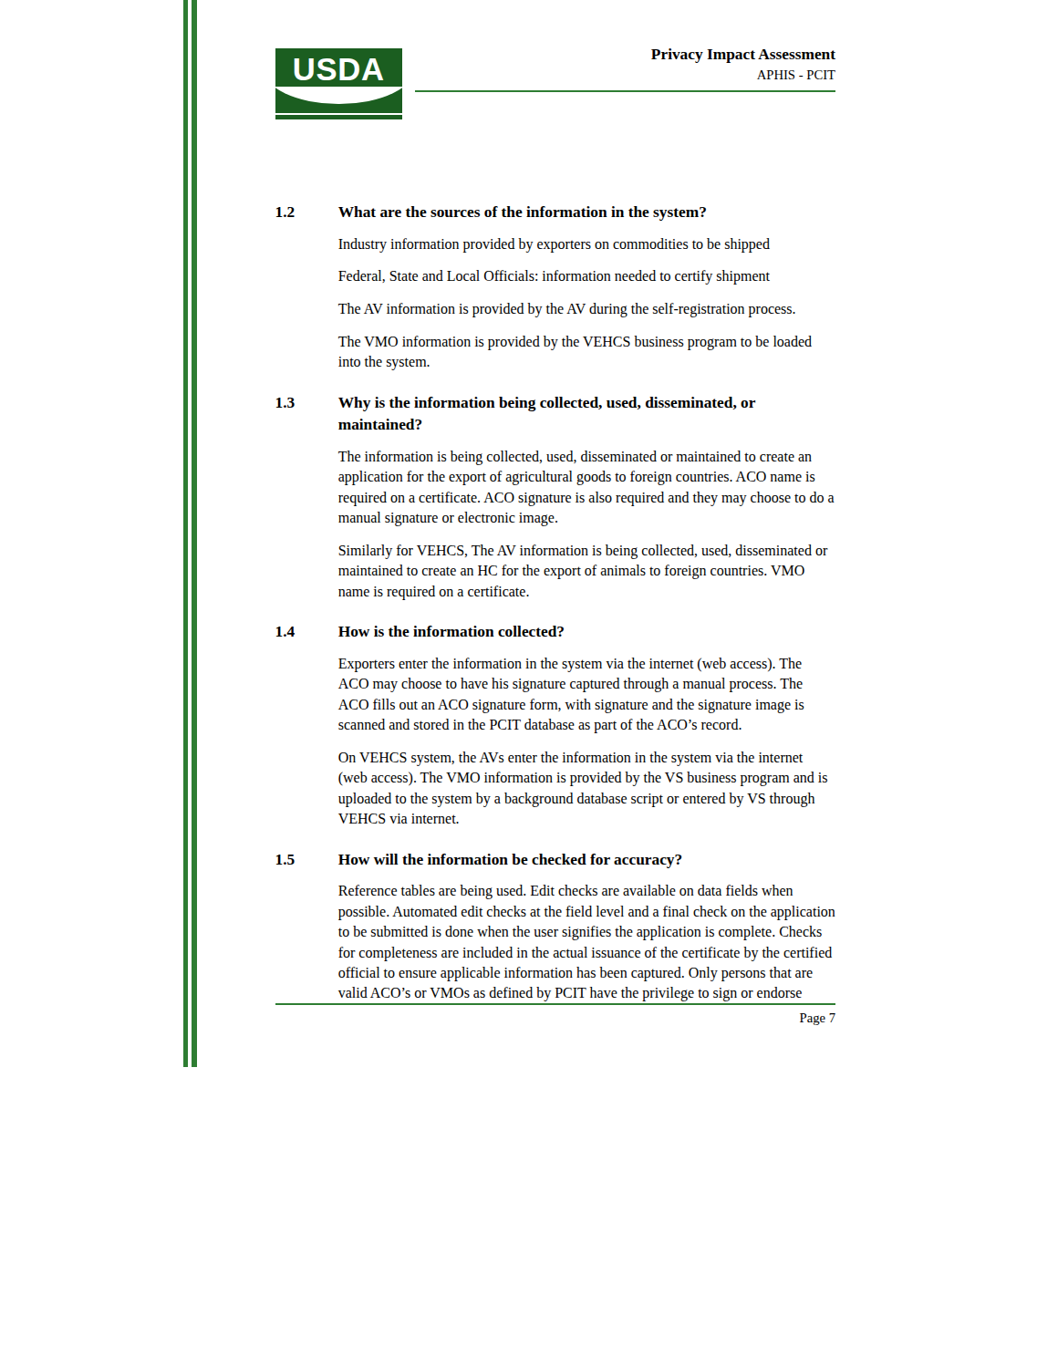USDA
Privacy Impact Assessment
APHIS - PCIT
1.2 What are the sources of the information in the system?
Industry information provided by exporters on commodities to be shipped
Federal, State and Local Officials: information needed to certify shipment
The AV information is provided by the AV during the self-registration process.
The VMO information is provided by the VEHCS business program to be loaded into the system.
1.3 Why is the information being collected, used, disseminated, or maintained?
The information is being collected, used, disseminated or maintained to create an application for the export of agricultural goods to foreign countries. ACO name is required on a certificate. ACO signature is also required and they may choose to do a manual signature or electronic image.
Similarly for VEHCS, The AV information is being collected, used, disseminated or maintained to create an HC for the export of animals to foreign countries. VMO name is required on a certificate.
1.4 How is the information collected?
Exporters enter the information in the system via the internet (web access). The ACO may choose to have his signature captured through a manual process. The ACO fills out an ACO signature form, with signature and the signature image is scanned and stored in the PCIT database as part of the ACO’s record.
On VEHCS system, the AVs enter the information in the system via the internet (web access). The VMO information is provided by the VS business program and is uploaded to the system by a background database script or entered by VS through VEHCS via internet.
1.5 How will the information be checked for accuracy?
Reference tables are being used. Edit checks are available on data fields when possible. Automated edit checks at the field level and a final check on the application to be submitted is done when the user signifies the application is complete. Checks for completeness are included in the actual issuance of the certificate by the certified official to ensure applicable information has been captured. Only persons that are valid ACO’s or VMOs as defined by PCIT have the privilege to sign or endorse
Page 7